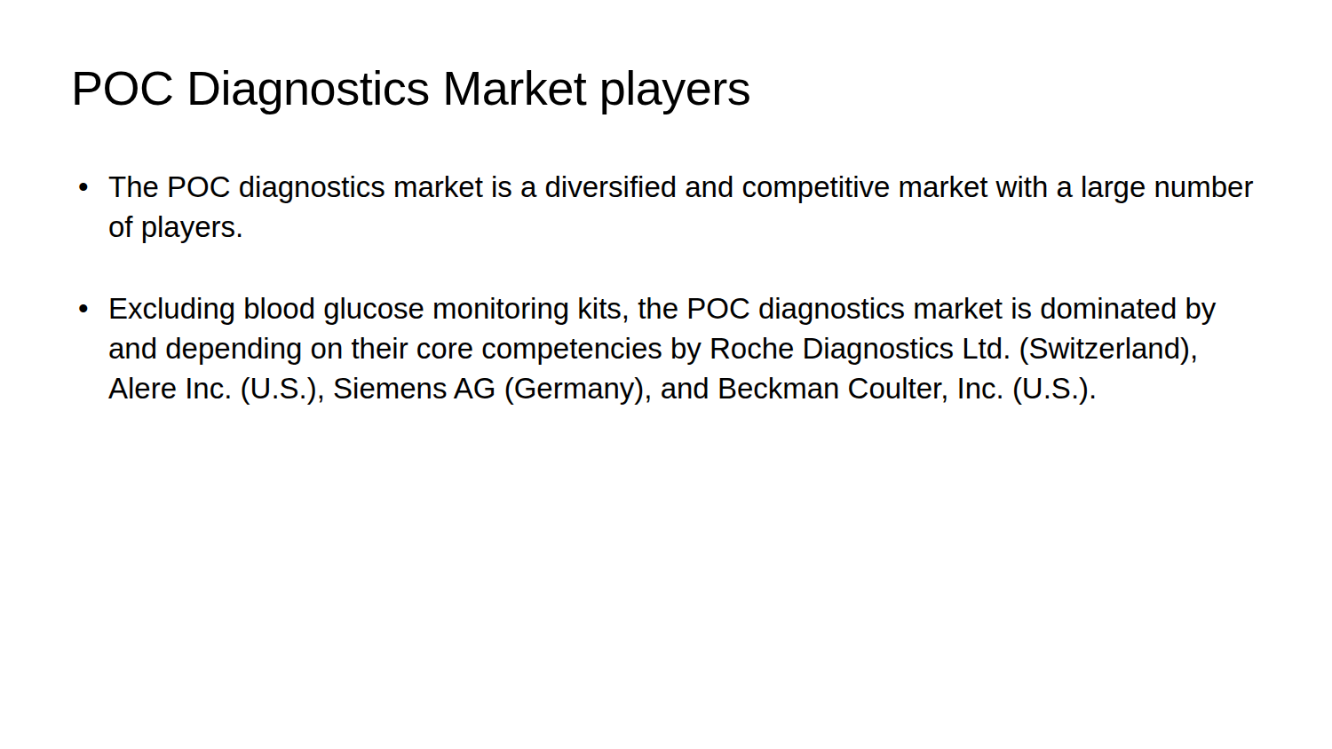POC Diagnostics Market players
The POC diagnostics market is a diversified and competitive market with a large number of players.
Excluding blood glucose monitoring kits, the POC diagnostics market is dominated by and depending on their core competencies by Roche Diagnostics Ltd. (Switzerland), Alere Inc. (U.S.), Siemens AG (Germany), and Beckman Coulter, Inc. (U.S.).